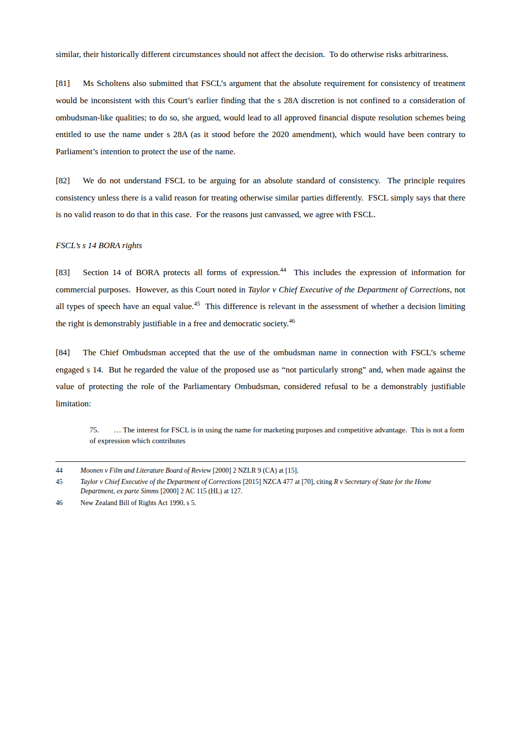similar, their historically different circumstances should not affect the decision. To do otherwise risks arbitrariness.
[81] Ms Scholtens also submitted that FSCL’s argument that the absolute requirement for consistency of treatment would be inconsistent with this Court’s earlier finding that the s 28A discretion is not confined to a consideration of ombudsman-like qualities; to do so, she argued, would lead to all approved financial dispute resolution schemes being entitled to use the name under s 28A (as it stood before the 2020 amendment), which would have been contrary to Parliament’s intention to protect the use of the name.
[82] We do not understand FSCL to be arguing for an absolute standard of consistency. The principle requires consistency unless there is a valid reason for treating otherwise similar parties differently. FSCL simply says that there is no valid reason to do that in this case. For the reasons just canvassed, we agree with FSCL.
FSCL’s s 14 BORA rights
[83] Section 14 of BORA protects all forms of expression.44 This includes the expression of information for commercial purposes. However, as this Court noted in Taylor v Chief Executive of the Department of Corrections, not all types of speech have an equal value.45 This difference is relevant in the assessment of whether a decision limiting the right is demonstrably justifiable in a free and democratic society.46
[84] The Chief Ombudsman accepted that the use of the ombudsman name in connection with FSCL’s scheme engaged s 14. But he regarded the value of the proposed use as “not particularly strong” and, when made against the value of protecting the role of the Parliamentary Ombudsman, considered refusal to be a demonstrably justifiable limitation:
75.… The interest for FSCL is in using the name for marketing purposes and competitive advantage. This is not a form of expression which contributes
| 44 | Moonen v Film and Literature Board of Review [2000] 2 NZLR 9 (CA) at [15]. |
| 45 | Taylor v Chief Executive of the Department of Corrections [2015] NZCA 477 at [70], citing R v Secretary of State for the Home Department , ex parte Simms [2000] 2 AC 115 (HL) at 127. |
| 46 | New Zealand Bill of Rights Act 1990, s 5. |